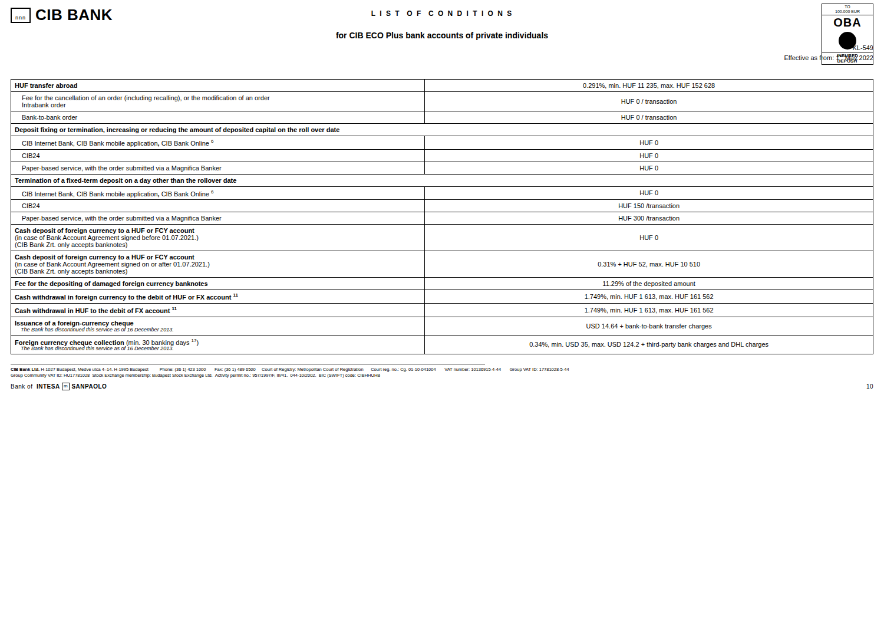nnn
CIB BANK
TO
100.000 EUR
OBA
INSURED
DEPOSIT
L I S T O F C O N D I T I O N S
for CIB ECO Plus bank accounts of private individuals
KL-549
Effective as from: 1st May 2022
| HUF transfer abroad | 0.291%, min. HUF 11 235, max. HUF 152 628 |
| Fee for the cancellation of an order (including recalling), or the modification of an order Intrabank order | HUF 0 / transaction |
| Bank-to-bank order | HUF 0 / transaction |
| Deposit fixing or termination, increasing or reducing the amount of deposited capital on the roll over date |
| CIB Internet Bank, CIB Bank mobile application , CIB Bank Online 6 | HUF 0 |
| CIB24 | HUF 0 |
| Paper-based service, with the order submitted via a Magnifica Banker | HUF 0 |
| Termination of a fixed-term deposit on a day other than the rollover date |
| CIB Internet Bank, CIB Bank mobile application , CIB Bank Online 6 | HUF 0 |
| CIB24 | HUF 150 /transaction |
| Paper-based service, with the order submitted via a Magnifica Banker | HUF 300 /transaction |
| Cash deposit of foreign currency to a HUF or FCY account (in case of Bank Account Agreement signed before 01.07.2021.) (CIB Bank Zrt. only accepts banknotes) | HUF 0 |
| Cash deposit of foreign currency to a HUF or FCY account (in case of Bank Account Agreement signed on or after 01.07.2021.) (CIB Bank Zrt. only accepts banknotes) | 0.31% + HUF 52, max. HUF 10 510 |
| Fee for the depositing of damaged foreign currency banknotes | 11.29% of the deposited amount |
| Cash withdrawal in foreign currency to the debit of HUF or FX account 11 | 1.749%, min. HUF 1 613, max. HUF 161 562 |
| Cash withdrawal in HUF to the debit of FX account 11 | 1.749%, min. HUF 1 613, max. HUF 161 562 |
| Issuance of a foreign-currency cheque The Bank has discontinued this service as of 16 December 2013. | USD 14.64 + bank-to-bank transfer charges |
| Foreign currency cheque collection (min. 30 banking days 17 ) The Bank has discontinued this service as of 16 December 2013. | 0.34%, min. USD 35, max. USD 124.2 + third-party bank charges and DHL charges |
CIB Bank Ltd. H-1027 Budapest, Medve utca 4–14. H-1995 Budapest Phone: (36 1) 423 1000 Fax: (36 1) 489 6500 Court of Registry: Metropolitan Court of Registration Court reg. no.: Cg. 01-10-041004 VAT number: 10136915-4-44 Group VAT ID: 17781028-5-44
Group Community VAT ID: HU17781028 Stock Exchange membership: Budapest Stock Exchange Ltd. Activity permit no.: 957/1997/F, III/41. 044-10/2002. BIC (SWIFT) code: CIBHHUHB
Bank of INTESA m SANPAOLO 10